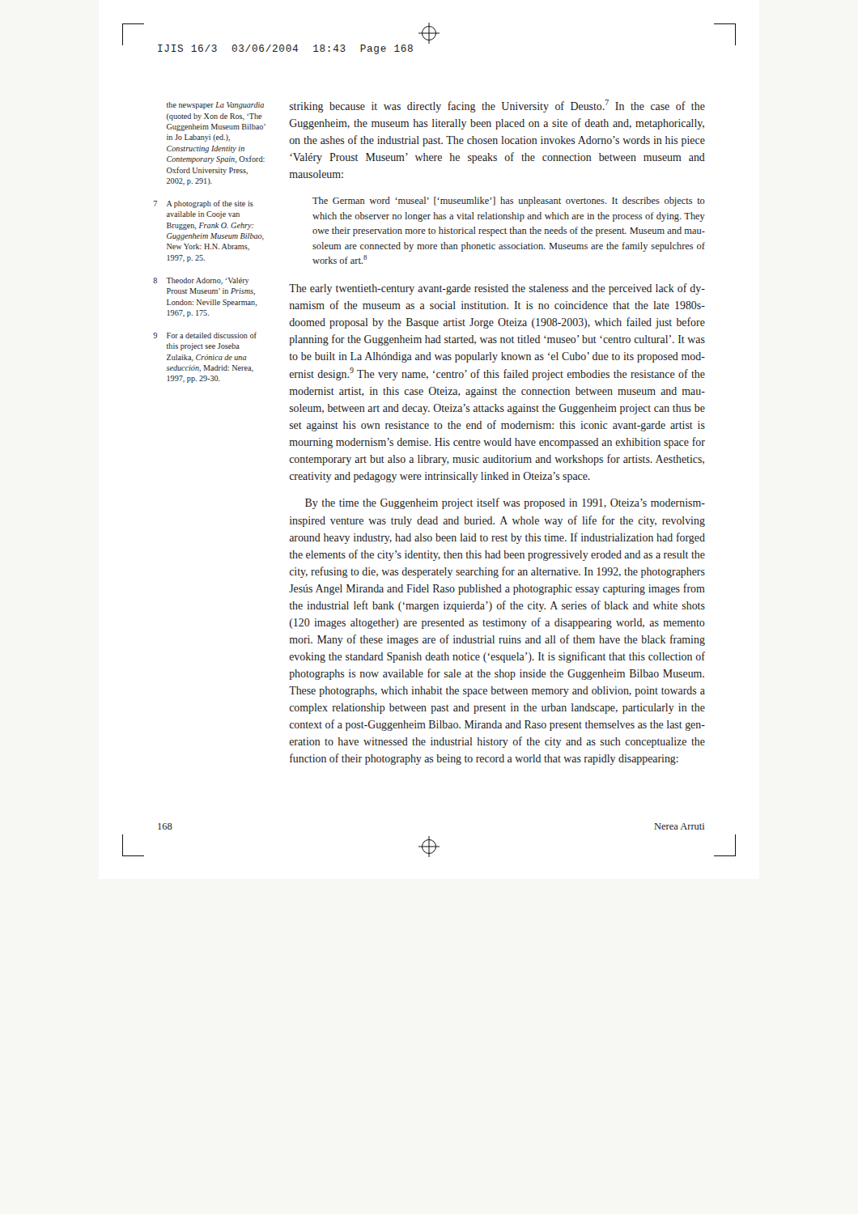IJIS 16/3 03/06/2004 18:43 Page 168
the newspaper La Vanguardia (quoted by Xon de Ros, ‘The Guggenheim Museum Bilbao’ in Jo Labanyi (ed.), Constructing Identity in Contemporary Spain, Oxford: Oxford University Press, 2002, p. 291).
7
A photograph of the site is available in Cooje van Bruggen, Frank O. Gehry: Guggenheim Museum Bilbao, New York: H.N. Abrams, 1997, p. 25.
8
Theodor Adorno, ‘Valéry Proust Museum’ in Prisms, London: Neville Spearman, 1967, p. 175.
9
For a detailed discussion of this project see Joseba Zulaika, Crónica de una seducción, Madrid: Nerea, 1997, pp. 29-30.
striking because it was directly facing the University of Deusto.7 In the case of the Guggenheim, the museum has literally been placed on a site of death and, metaphorically, on the ashes of the industrial past. The chosen location invokes Adorno’s words in his piece ‘Valéry Proust Museum’ where he speaks of the connection between museum and mausoleum:
The German word ‘museal’ [‘museumlike’] has unpleasant overtones. It describes objects to which the observer no longer has a vital relationship and which are in the process of dying. They owe their preservation more to historical respect than the needs of the present. Museum and mausoleum are connected by more than phonetic association. Museums are the family sepulchres of works of art.8
The early twentieth-century avant-garde resisted the staleness and the perceived lack of dynamism of the museum as a social institution. It is no coincidence that the late 1980s-doomed proposal by the Basque artist Jorge Oteiza (1908-2003), which failed just before planning for the Guggenheim had started, was not titled ‘museo’ but ‘centro cultural’. It was to be built in La Alhóndiga and was popularly known as ‘el Cubo’ due to its proposed modernist design.9 The very name, ‘centro’ of this failed project embodies the resistance of the modernist artist, in this case Oteiza, against the connection between museum and mausoleum, between art and decay. Oteiza’s attacks against the Guggenheim project can thus be set against his own resistance to the end of modernism: this iconic avant-garde artist is mourning modernism’s demise. His centre would have encompassed an exhibition space for contemporary art but also a library, music auditorium and workshops for artists. Aesthetics, creativity and pedagogy were intrinsically linked in Oteiza’s space.
By the time the Guggenheim project itself was proposed in 1991, Oteiza’s modernism-inspired venture was truly dead and buried. A whole way of life for the city, revolving around heavy industry, had also been laid to rest by this time. If industrialization had forged the elements of the city’s identity, then this had been progressively eroded and as a result the city, refusing to die, was desperately searching for an alternative. In 1992, the photographers Jesús Angel Miranda and Fidel Raso published a photographic essay capturing images from the industrial left bank (‘margen izquierda’) of the city. A series of black and white shots (120 images altogether) are presented as testimony of a disappearing world, as memento mori. Many of these images are of industrial ruins and all of them have the black framing evoking the standard Spanish death notice (‘esquela’). It is significant that this collection of photographs is now available for sale at the shop inside the Guggenheim Bilbao Museum. These photographs, which inhabit the space between memory and oblivion, point towards a complex relationship between past and present in the urban landscape, particularly in the context of a post-Guggenheim Bilbao. Miranda and Raso present themselves as the last generation to have witnessed the industrial history of the city and as such conceptualize the function of their photography as being to record a world that was rapidly disappearing:
168 Nerea Arruti